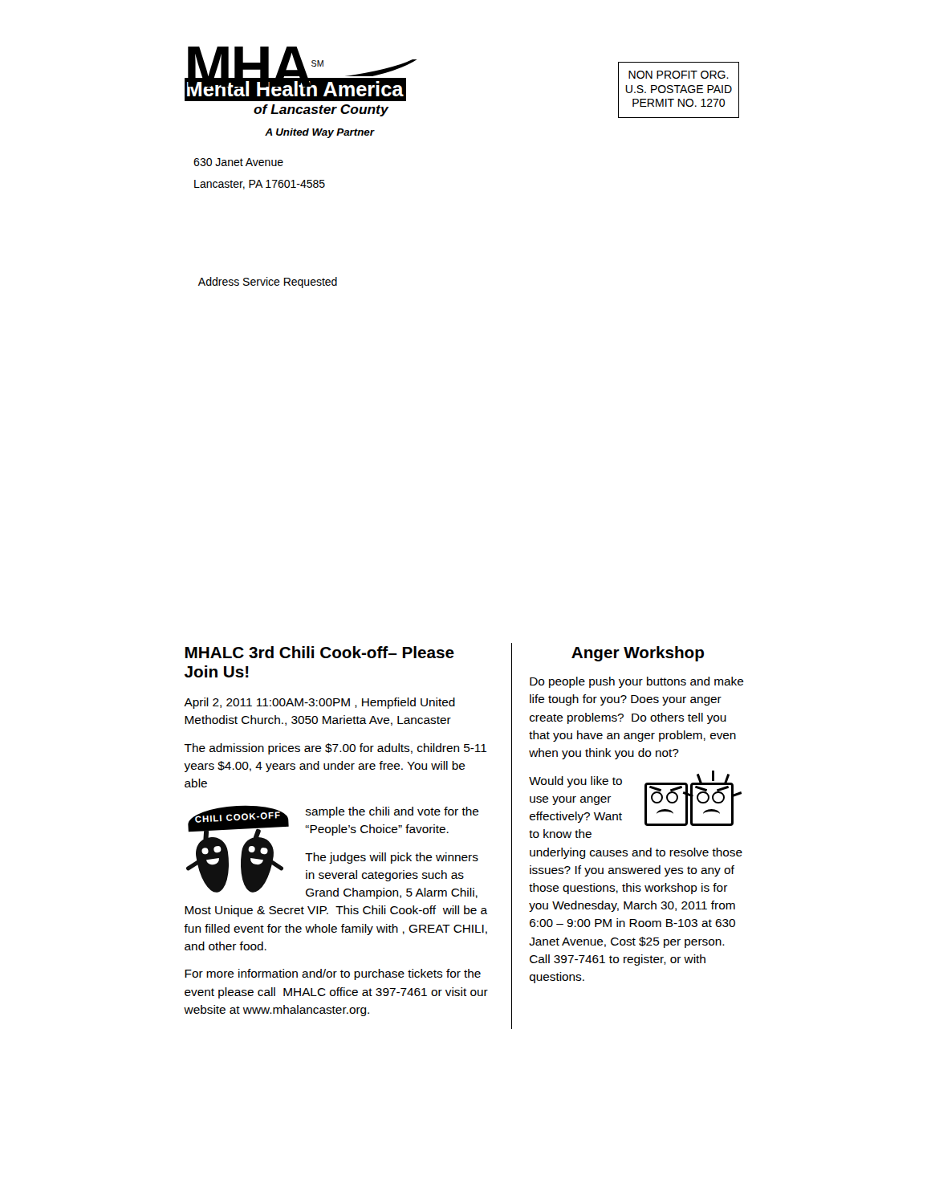MHASM
Mental Health America
of Lancaster County
A United Way Partner
630 Janet Avenue
Lancaster, PA 17601-4585
Address Service Requested
NON PROFIT ORG.
U.S. POSTAGE PAID
PERMIT NO. 1270
MHALC 3rd Chili Cook-off– Please Join Us!
April 2, 2011 11:00AM-3:00PM , Hempfield United Methodist Church., 3050 Marietta Ave, Lancaster
The admission prices are $7.00 for adults, children 5-11 years $4.00, 4 years and under are free. You will be able
CHILI COOK-OFF
sample the chili and vote for the “People’s Choice” favorite.
The judges will pick the winners in several categories such as Grand Champion, 5 Alarm Chili, Most Unique & Secret VIP. This Chili Cook-off will be a fun filled event for the whole family with , GREAT CHILI, and other food.
For more information and/or to purchase tickets for the event please call MHALC office at 397-7461 or visit our website at www.mhalancaster.org.
Anger Workshop
Do people push your buttons and make life tough for you? Does your anger create problems? Do others tell you that you have an anger problem, even when you think you do not?
Would you like to use your anger effectively? Want to know the underlying causes and to resolve those issues? If you answered yes to any of those questions, this workshop is for you Wednesday, March 30, 2011 from 6:00 – 9:00 PM in Room B-103 at 630 Janet Avenue, Cost $25 per person. Call 397-7461 to register, or with questions.